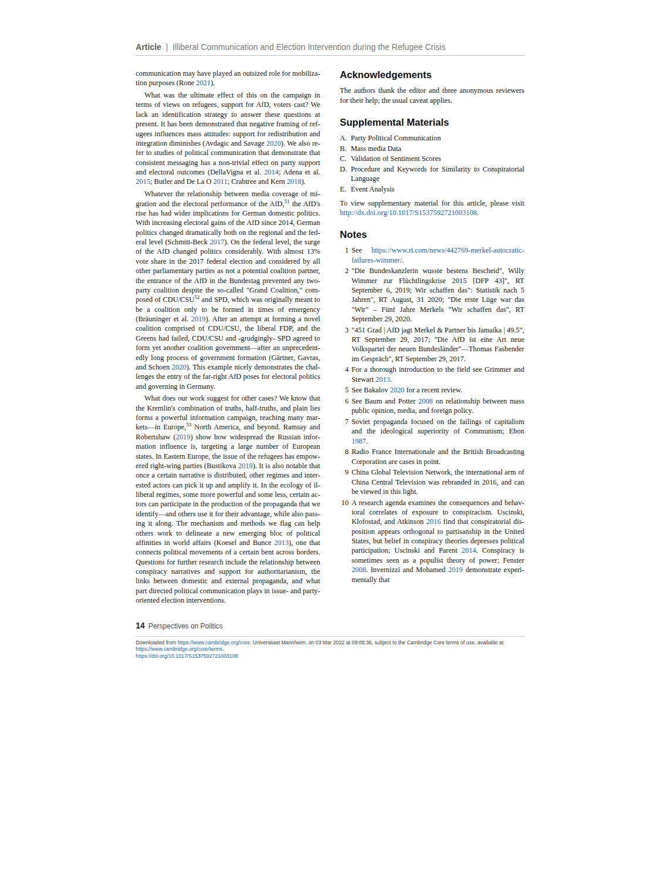Article | Illiberal Communication and Election Intervention during the Refugee Crisis
communication may have played an outsized role for mobilization purposes (Rone 2021).
What was the ultimate effect of this on the campaign in terms of views on refugees, support for AfD, voters cast? We lack an identification strategy to answer these questions at present. It has been demonstrated that negative framing of refugees influences mass attitudes: support for redistribution and integration diminishes (Avdagic and Savage 2020). We also refer to studies of political communication that demonstrate that consistent messaging has a non-trivial effect on party support and electoral outcomes (DellaVigna et al. 2014; Adena et al. 2015; Butler and De La O 2011; Crabtree and Kern 2018).
Whatever the relationship between media coverage of migration and the electoral performance of the AfD,51 the AfD's rise has had wider implications for German domestic politics. With increasing electoral gains of the AfD since 2014, German politics changed dramatically both on the regional and the federal level (Schmitt-Beck 2017). On the federal level, the surge of the AfD changed politics considerably. With almost 13% vote share in the 2017 federal election and considered by all other parliamentary parties as not a potential coalition partner, the entrance of the AfD in the Bundestag prevented any two-party coalition despite the so-called "Grand Coalition," composed of CDU/CSU52 and SPD, which was originally meant to be a coalition only to be formed in times of emergency (Bräuninger et al. 2019). After an attempt at forming a novel coalition comprised of CDU/CSU, the liberal FDP, and the Greens had failed, CDU/CSU and -grudgingly- SPD agreed to form yet another coalition government—after an unprecedentedly long process of government formation (Gärtner, Gavras, and Schoen 2020). This example nicely demonstrates the challenges the entry of the far-right AfD poses for electoral politics and governing in Germany.
What does our work suggest for other cases? We know that the Kremlin's combination of truths, half-truths, and plain lies forms a powerful information campaign, reaching many markets—in Europe,53 North America, and beyond. Ramsay and Robertshaw (2019) show how widespread the Russian information influence is, targeting a large number of European states. In Eastern Europe, the issue of the refugees has empowered right-wing parties (Bustikova 2019). It is also notable that once a certain narrative is distributed, other regimes and interested actors can pick it up and amplify it. In the ecology of illiberal regimes, some more powerful and some less, certain actors can participate in the production of the propaganda that we identify—and others use it for their advantage, while also passing it along. The mechanism and methods we flag can help others work to delineate a new emerging bloc of political affinities in world affairs (Koesel and Bunce 2013), one that connects political movements of a certain bent across borders. Questions for further research include the relationship between conspiracy narratives and support for authoritarianism, the links between domestic and external propaganda, and what part directed political communication plays in issue- and party-oriented election interventions.
Acknowledgements
The authors thank the editor and three anonymous reviewers for their help; the usual caveat applies.
Supplemental Materials
A. Party Political Communication
B. Mass media Data
C. Validation of Sentiment Scores
D. Procedure and Keywords for Similarity to Conspiratorial Language
E. Event Analysis
To view supplementary material for this article, please visit http://dx.doi.org/10.1017/S1537592721003108.
Notes
See https://www.rt.com/news/442769-merkel-autocratic-failures-wimmer/.
"Die Bundeskanzlerin wusste bestens Bescheid", Willy Wimmer zur Flüchtlingskrise 2015 [DFP 43]", RT September 6, 2019; Wir schaffen das": Statistik nach 5 Jahren", RT August, 31 2020; "Die erste Lüge war das "Wir" – Fünf Jahre Merkels "Wir schaffen das", RT September 29, 2020.
"451 Grad | AfD jagt Merkel & Partner bis Jamaika | 49.5", RT September 29, 2017; "Die AfD ist eine Art neue Volkspartei der neuen Bundesländer"—Thomas Fasbender im Gespräch", RT September 29, 2017.
For a thorough introduction to the field see Grimmer and Stewart 2013.
See Bakalov 2020 for a recent review.
See Baum and Potter 2008 on relationship between mass public opinion, media, and foreign policy.
Soviet propaganda focused on the failings of capitalism and the ideological superiority of Communism; Ebon 1987.
Radio France Internationale and the British Broadcasting Corporation are cases in point.
China Global Television Network, the international arm of China Central Television was rebranded in 2016, and can be viewed in this light.
A research agenda examines the consequences and behavioral correlates of exposure to conspiracism. Uscinski, Klofostad, and Atkinson 2016 find that conspiratorial disposition appears orthogonal to partisanship in the United States, but belief in conspiracy theories depresses political participation; Uscinski and Parent 2014. Conspiracy is sometimes seen as a populist theory of power; Fenster 2008. Invernizzi and Mohamed 2019 demonstrate experimentally that
14 Perspectives on Politics
Downloaded from https://www.cambridge.org/core. Universitaet Mannheim, on 03 Mar 2022 at 09:05:36, subject to the Cambridge Core terms of use, available at https://www.cambridge.org/core/terms.
https://doi.org/10.1017/S1537592721003108